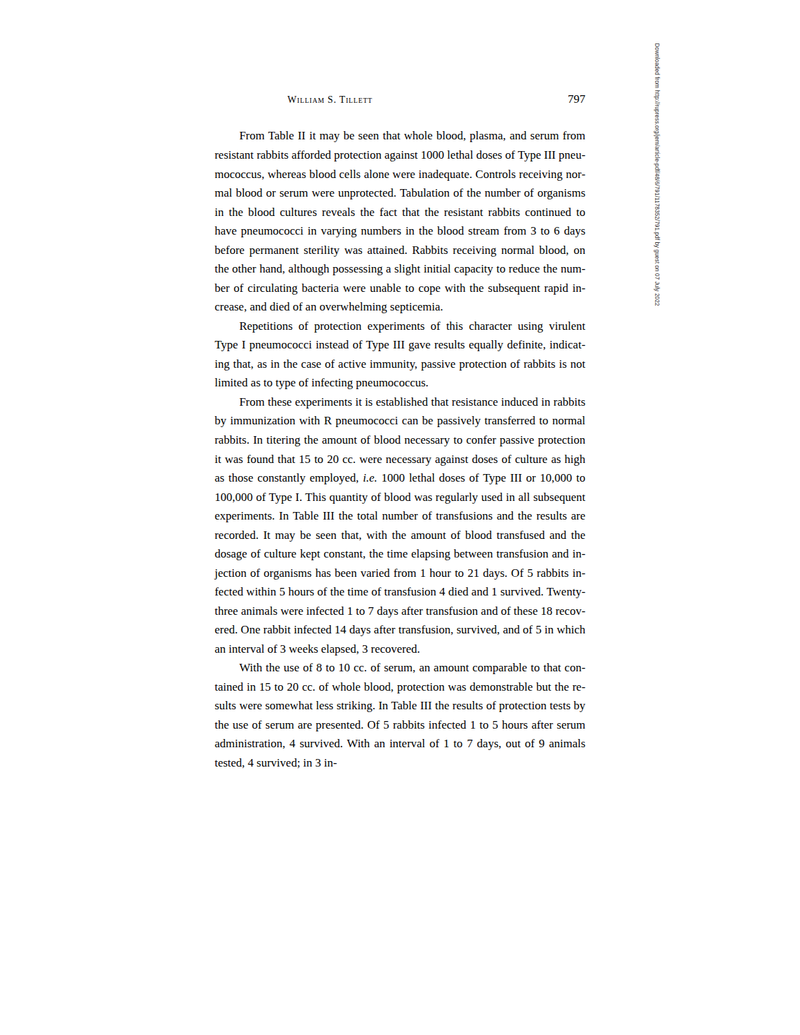William S. Tillett 797
From Table II it may be seen that whole blood, plasma, and serum from resistant rabbits afforded protection against 1000 lethal doses of Type III pneumococcus, whereas blood cells alone were inadequate. Controls receiving normal blood or serum were unprotected. Tabulation of the number of organisms in the blood cultures reveals the fact that the resistant rabbits continued to have pneumococci in varying numbers in the blood stream from 3 to 6 days before permanent sterility was attained. Rabbits receiving normal blood, on the other hand, although possessing a slight initial capacity to reduce the number of circulating bacteria were unable to cope with the subsequent rapid increase, and died of an overwhelming septicemia.
Repetitions of protection experiments of this character using virulent Type I pneumococci instead of Type III gave results equally definite, indicating that, as in the case of active immunity, passive protection of rabbits is not limited as to type of infecting pneumococcus.
From these experiments it is established that resistance induced in rabbits by immunization with R pneumococci can be passively transferred to normal rabbits. In titering the amount of blood necessary to confer passive protection it was found that 15 to 20 cc. were necessary against doses of culture as high as those constantly employed, i.e. 1000 lethal doses of Type III or 10,000 to 100,000 of Type I. This quantity of blood was regularly used in all subsequent experiments. In Table III the total number of transfusions and the results are recorded. It may be seen that, with the amount of blood transfused and the dosage of culture kept constant, the time elapsing between transfusion and injection of organisms has been varied from 1 hour to 21 days. Of 5 rabbits infected within 5 hours of the time of transfusion 4 died and 1 survived. Twenty-three animals were infected 1 to 7 days after transfusion and of these 18 recovered. One rabbit infected 14 days after transfusion, survived, and of 5 in which an interval of 3 weeks elapsed, 3 recovered.
With the use of 8 to 10 cc. of serum, an amount comparable to that contained in 15 to 20 cc. of whole blood, protection was demonstrable but the results were somewhat less striking. In Table III the results of protection tests by the use of serum are presented. Of 5 rabbits infected 1 to 5 hours after serum administration, 4 survived. With an interval of 1 to 7 days, out of 9 animals tested, 4 survived; in 3 in-
Downloaded from http://rupress.org/jem/article-pdf/48/6/791/1178352/791.pdf by guest on 07 July 2022